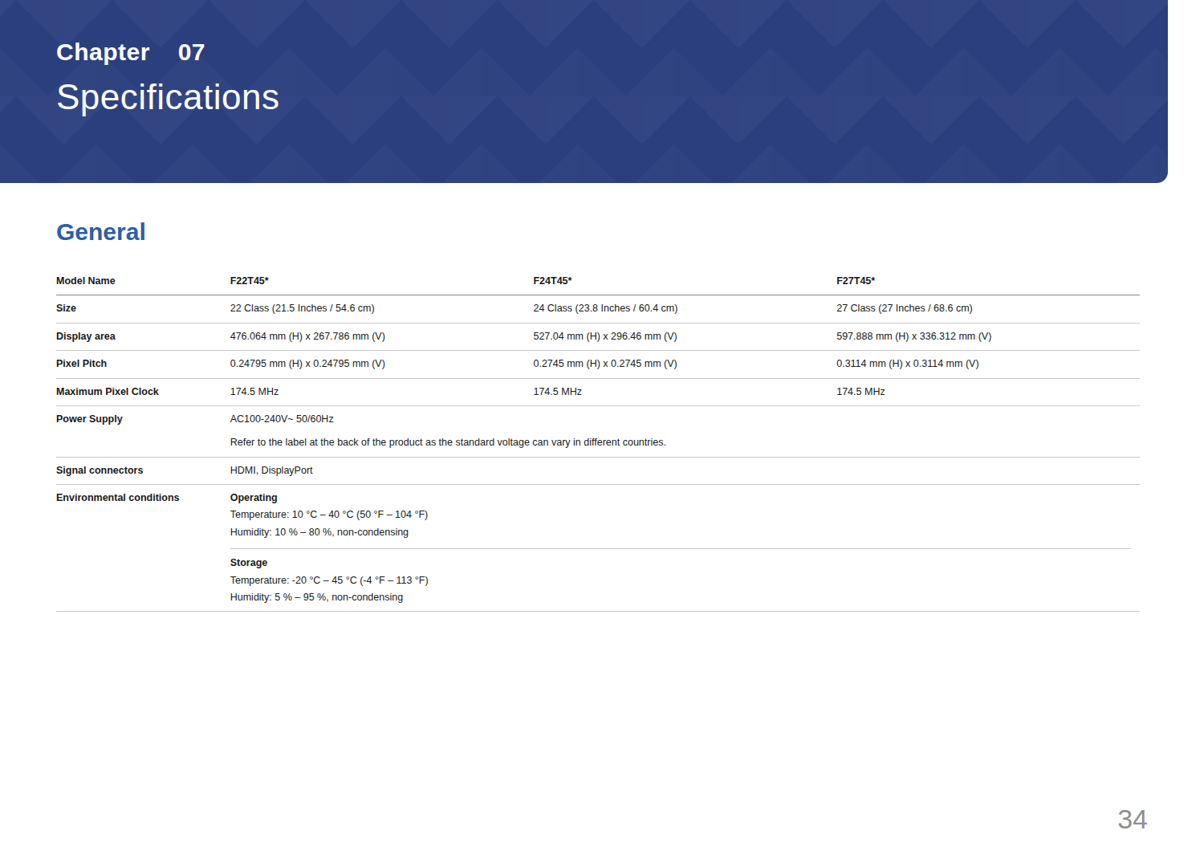Chapter 07
Specifications
General
| Model Name | F22T45* | F24T45* | F27T45* |
| Size | 22 Class (21.5 Inches / 54.6 cm) | 24 Class (23.8 Inches / 60.4 cm) | 27 Class (27 Inches / 68.6 cm) |
| Display area | 476.064 mm (H) x 267.786 mm (V) | 527.04 mm (H) x 296.46 mm (V) | 597.888 mm (H) x 336.312 mm (V) |
| Pixel Pitch | 0.24795 mm (H) x 0.24795 mm (V) | 0.2745 mm (H) x 0.2745 mm (V) | 0.3114 mm (H) x 0.3114 mm (V) |
| Maximum Pixel Clock | 174.5 MHz | 174.5 MHz | 174.5 MHz |
| Power Supply | AC100-240V~ 50/60Hz Refer to the label at the back of the product as the standard voltage can vary in different countries. |
| Signal connectors | HDMI, DisplayPort |
| Environmental conditions | Operating Temperature: 10 °C – 40 °C (50 °F – 104 °F) Humidity: 10 % – 80 %, non-condensing Storage Temperature: -20 °C – 45 °C (-4 °F – 113 °F) Humidity: 5 % – 95 %, non-condensing |
34